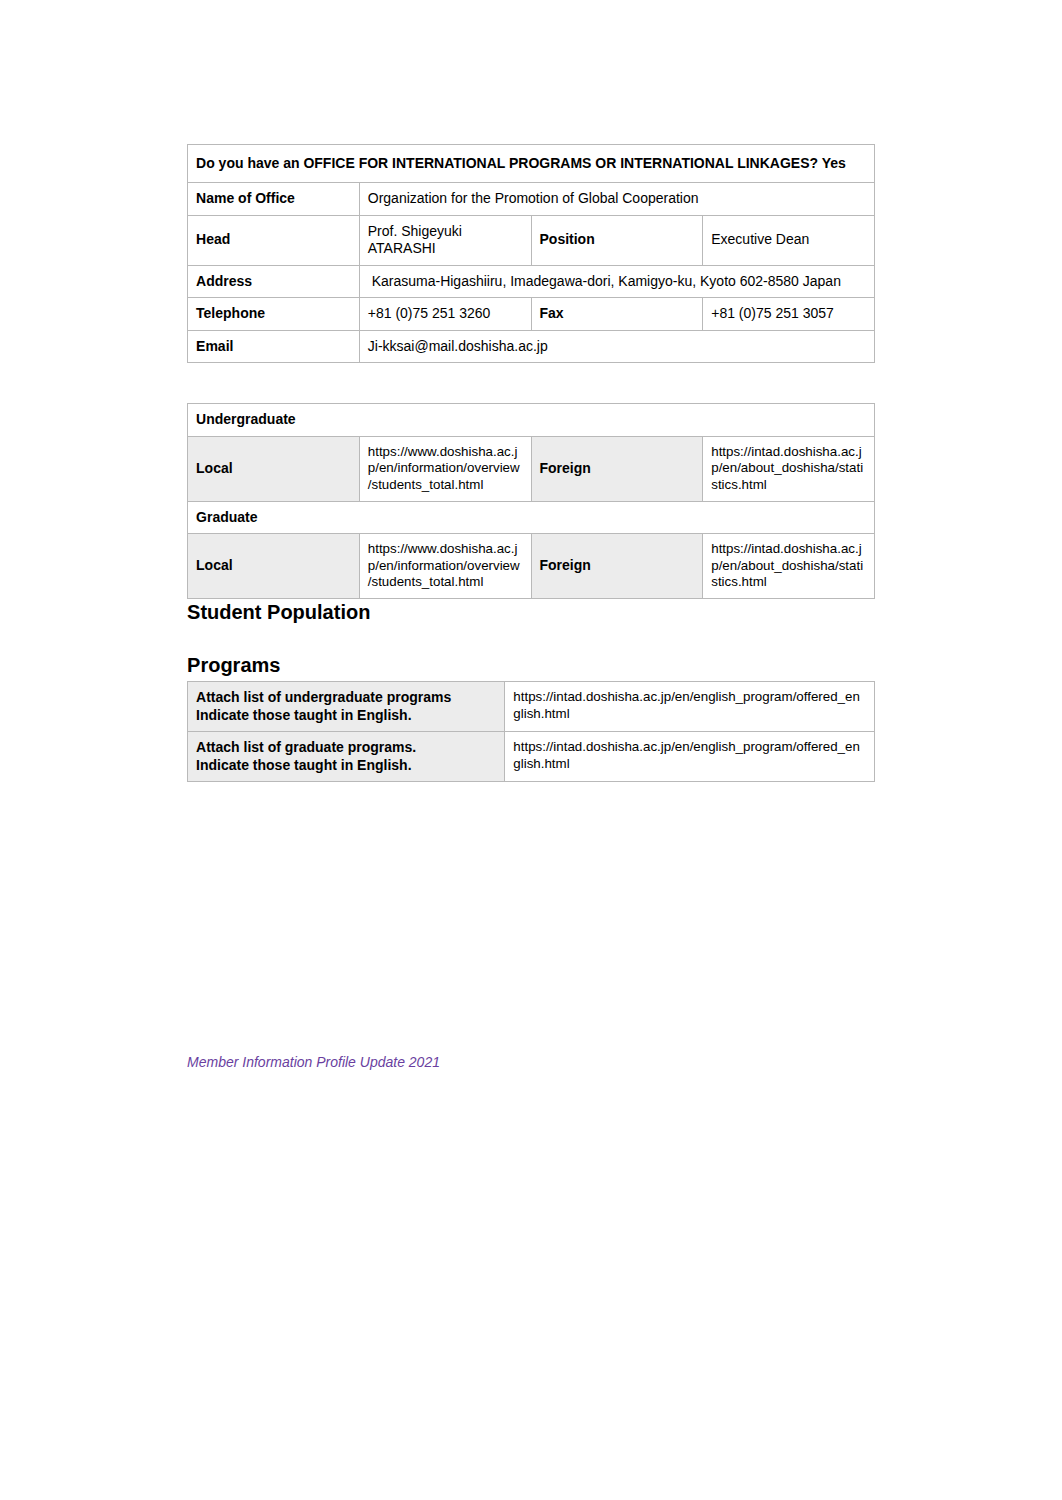| Do you have an OFFICE FOR INTERNATIONAL PROGRAMS OR INTERNATIONAL LINKAGES? Yes |
| Name of Office | Organization for the Promotion of Global Cooperation |
| Head | Prof. Shigeyuki ATARASHI | Position | Executive Dean |
| Address | Karasuma-Higashiiru, Imadegawa-dori, Kamigyo-ku, Kyoto 602-8580 Japan |
| Telephone | +81 (0)75 251 3260 | Fax | +81 (0)75 251 3057 |
| Email | Ji-kksai@mail.doshisha.ac.jp |
| Undergraduate |
| Local | https://www.doshisha.ac.jp/en/information/overview/students_total.html | Foreign | https://intad.doshisha.ac.jp/en/about_doshisha/statistics.html |
| Graduate |
| Local | https://www.doshisha.ac.jp/en/information/overview/students_total.html | Foreign | https://intad.doshisha.ac.jp/en/about_doshisha/statistics.html |
Student Population
Programs
| Attach list of undergraduate programs Indicate those taught in English. | https://intad.doshisha.ac.jp/en/english_program/offered_english.html |
| Attach list of graduate programs. Indicate those taught in English. | https://intad.doshisha.ac.jp/en/english_program/offered_english.html |
Member Information Profile Update 2021